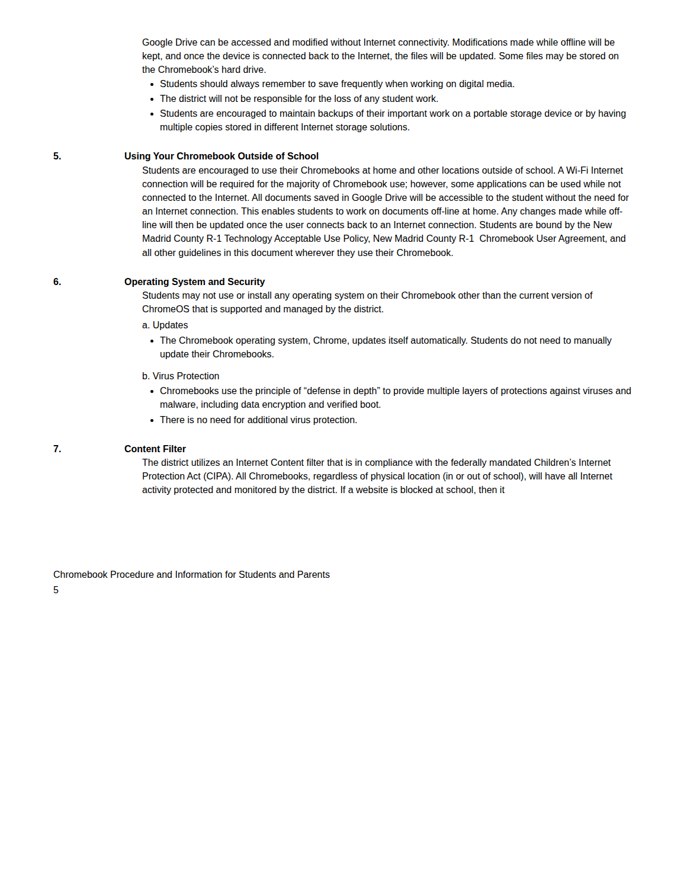Google Drive can be accessed and modified without Internet connectivity. Modifications made while offline will be kept, and once the device is connected back to the Internet, the files will be updated. Some files may be stored on the Chromebook’s hard drive.
Students should always remember to save frequently when working on digital media.
The district will not be responsible for the loss of any student work.
Students are encouraged to maintain backups of their important work on a portable storage device or by having multiple copies stored in different Internet storage solutions.
5.
Using Your Chromebook Outside of School
Students are encouraged to use their Chromebooks at home and other locations outside of school. A Wi-Fi Internet connection will be required for the majority of Chromebook use; however, some applications can be used while not connected to the Internet. All documents saved in Google Drive will be accessible to the student without the need for an Internet connection. This enables students to work on documents off-line at home. Any changes made while off-line will then be updated once the user connects back to an Internet connection. Students are bound by the New Madrid County R-1 Technology Acceptable Use Policy, New Madrid County R-1 Chromebook User Agreement, and all other guidelines in this document wherever they use their Chromebook.
6.
Operating System and Security
Students may not use or install any operating system on their Chromebook other than the current version of ChromeOS that is supported and managed by the district.
a. Updates
The Chromebook operating system, Chrome, updates itself automatically. Students do not need to manually update their Chromebooks.
b. Virus Protection
Chromebooks use the principle of “defense in depth” to provide multiple layers of protections against viruses and malware, including data encryption and verified boot.
There is no need for additional virus protection.
7.
Content Filter
The district utilizes an Internet Content filter that is in compliance with the federally mandated Children’s Internet Protection Act (CIPA). All Chromebooks, regardless of physical location (in or out of school), will have all Internet activity protected and monitored by the district. If a website is blocked at school, then it
Chromebook Procedure and Information for Students and Parents
5